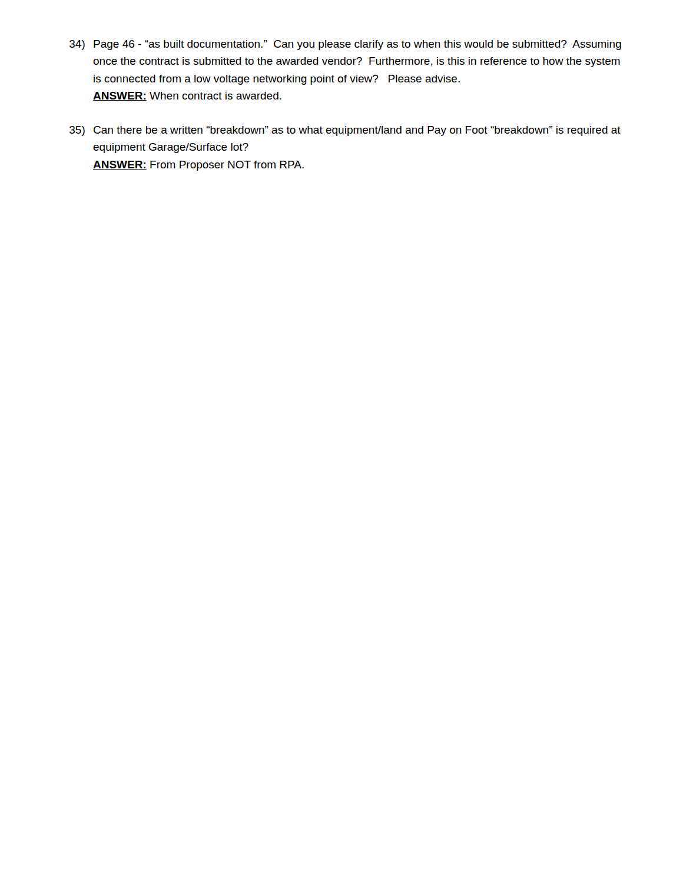Page 46 - “as built documentation.” Can you please clarify as to when this would be submitted? Assuming once the contract is submitted to the awarded vendor? Furthermore, is this in reference to how the system is connected from a low voltage networking point of view? Please advise.
ANSWER: When contract is awarded.
Can there be a written “breakdown” as to what equipment/land and Pay on Foot “breakdown” is required at equipment Garage/Surface lot?
ANSWER: From Proposer NOT from RPA.